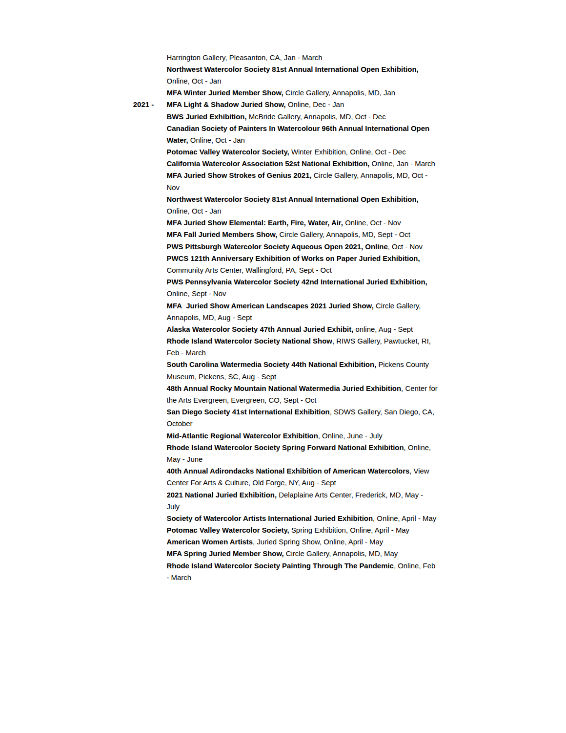Harrington Gallery, Pleasanton, CA, Jan - March
Northwest Watercolor Society 81st Annual International Open Exhibition, Online, Oct - Jan
MFA Winter Juried Member Show, Circle Gallery, Annapolis, MD, Jan
2021 -
MFA Light & Shadow Juried Show, Online, Dec - Jan
BWS Juried Exhibition, McBride Gallery, Annapolis, MD, Oct - Dec
Canadian Society of Painters In Watercolour 96th Annual International Open Water, Online, Oct - Jan
Potomac Valley Watercolor Society, Winter Exhibition, Online, Oct - Dec
California Watercolor Association 52st National Exhibition, Online, Jan - March
MFA Juried Show Strokes of Genius 2021, Circle Gallery, Annapolis, MD, Oct - Nov
Northwest Watercolor Society 81st Annual International Open Exhibition, Online, Oct - Jan
MFA Juried Show Elemental: Earth, Fire, Water, Air, Online, Oct - Nov
MFA Fall Juried Members Show, Circle Gallery, Annapolis, MD, Sept - Oct
PWS Pittsburgh Watercolor Society Aqueous Open 2021, Online, Oct - Nov
PWCS 121th Anniversary Exhibition of Works on Paper Juried Exhibition, Community Arts Center, Wallingford, PA, Sept - Oct
PWS Pennsylvania Watercolor Society 42nd International Juried Exhibition, Online, Sept - Nov
MFA Juried Show American Landscapes 2021 Juried Show, Circle Gallery, Annapolis, MD, Aug - Sept
Alaska Watercolor Society 47th Annual Juried Exhibit, online, Aug - Sept
Rhode Island Watercolor Society National Show, RIWS Gallery, Pawtucket, RI, Feb - March
South Carolina Watermedia Society 44th National Exhibition, Pickens County Museum, Pickens, SC, Aug - Sept
48th Annual Rocky Mountain National Watermedia Juried Exhibition, Center for the Arts Evergreen, Evergreen, CO, Sept - Oct
San Diego Society 41st International Exhibition, SDWS Gallery, San Diego, CA, October
Mid-Atlantic Regional Watercolor Exhibition, Online, June - July
Rhode Island Watercolor Society Spring Forward National Exhibition, Online, May - June
40th Annual Adirondacks National Exhibition of American Watercolors, View Center For Arts & Culture, Old Forge, NY, Aug - Sept
2021 National Juried Exhibition, Delaplaine Arts Center, Frederick, MD, May - July
Society of Watercolor Artists International Juried Exhibition, Online, April - May
Potomac Valley Watercolor Society, Spring Exhibition, Online, April - May
American Women Artists, Juried Spring Show, Online, April - May
MFA Spring Juried Member Show, Circle Gallery, Annapolis, MD, May
Rhode Island Watercolor Society Painting Through The Pandemic, Online, Feb - March